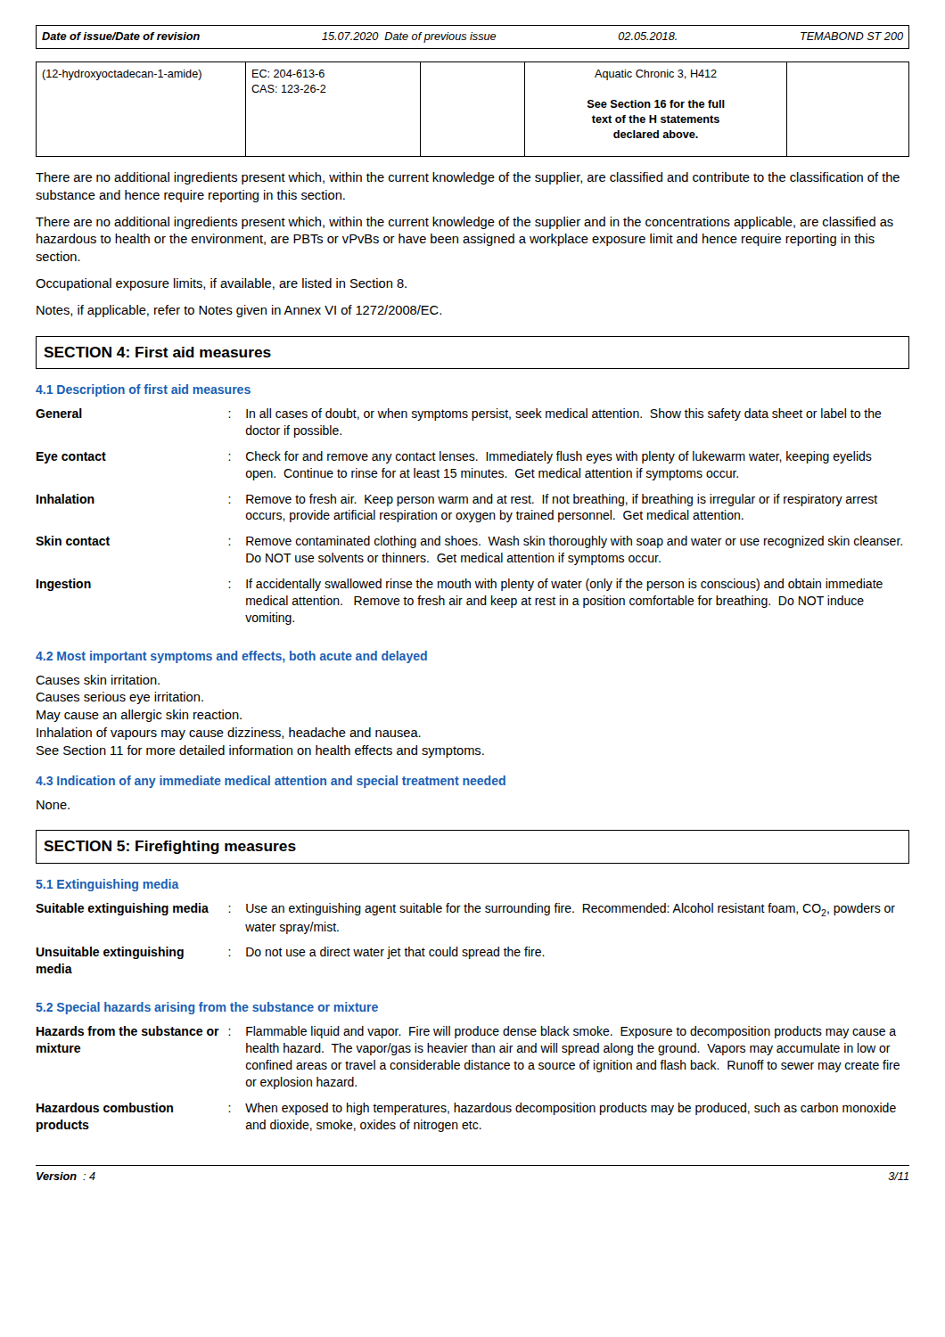Date of issue/Date of revision
15.07.2020 Date of previous issue
02.05.2018.
TEMABOND ST 200
| (12-hydroxyoctadecan-1-amide) | EC: 204-613-6 CAS: 123-26-2 | | Aquatic Chronic 3, H412 See Section 16 for the full text of the H statements declared above. | |
There are no additional ingredients present which, within the current knowledge of the supplier, are classified and contribute to the classification of the substance and hence require reporting in this section.
There are no additional ingredients present which, within the current knowledge of the supplier and in the concentrations applicable, are classified as hazardous to health or the environment, are PBTs or vPvBs or have been assigned a workplace exposure limit and hence require reporting in this section.
Occupational exposure limits, if available, are listed in Section 8.
Notes, if applicable, refer to Notes given in Annex VI of 1272/2008/EC.
SECTION 4: First aid measures
4.1 Description of first aid measures
| General | : | In all cases of doubt, or when symptoms persist, seek medical attention. Show this safety data sheet or label to the doctor if possible. |
| Eye contact | : | Check for and remove any contact lenses. Immediately flush eyes with plenty of lukewarm water, keeping eyelids open. Continue to rinse for at least 15 minutes. Get medical attention if symptoms occur. |
| Inhalation | : | Remove to fresh air. Keep person warm and at rest. If not breathing, if breathing is irregular or if respiratory arrest occurs, provide artificial respiration or oxygen by trained personnel. Get medical attention. |
| Skin contact | : | Remove contaminated clothing and shoes. Wash skin thoroughly with soap and water or use recognized skin cleanser. Do NOT use solvents or thinners. Get medical attention if symptoms occur. |
| Ingestion | : | If accidentally swallowed rinse the mouth with plenty of water (only if the person is conscious) and obtain immediate medical attention. Remove to fresh air and keep at rest in a position comfortable for breathing. Do NOT induce vomiting. |
4.2 Most important symptoms and effects, both acute and delayed
Causes skin irritation.
Causes serious eye irritation.
May cause an allergic skin reaction.
Inhalation of vapours may cause dizziness, headache and nausea.
See Section 11 for more detailed information on health effects and symptoms.
4.3 Indication of any immediate medical attention and special treatment needed
None.
SECTION 5: Firefighting measures
5.1 Extinguishing media
| Suitable extinguishing media | : | Use an extinguishing agent suitable for the surrounding fire. Recommended: Alcohol resistant foam, CO 2 , powders or water spray/mist. |
| Unsuitable extinguishing media | : | Do not use a direct water jet that could spread the fire. |
5.2 Special hazards arising from the substance or mixture
| Hazards from the substance or mixture | : | Flammable liquid and vapor. Fire will produce dense black smoke. Exposure to decomposition products may cause a health hazard. The vapor/gas is heavier than air and will spread along the ground. Vapors may accumulate in low or confined areas or travel a considerable distance to a source of ignition and flash back. Runoff to sewer may create fire or explosion hazard. |
| Hazardous combustion products | : | When exposed to high temperatures, hazardous decomposition products may be produced, such as carbon monoxide and dioxide, smoke, oxides of nitrogen etc. |
Version : 4
3/11